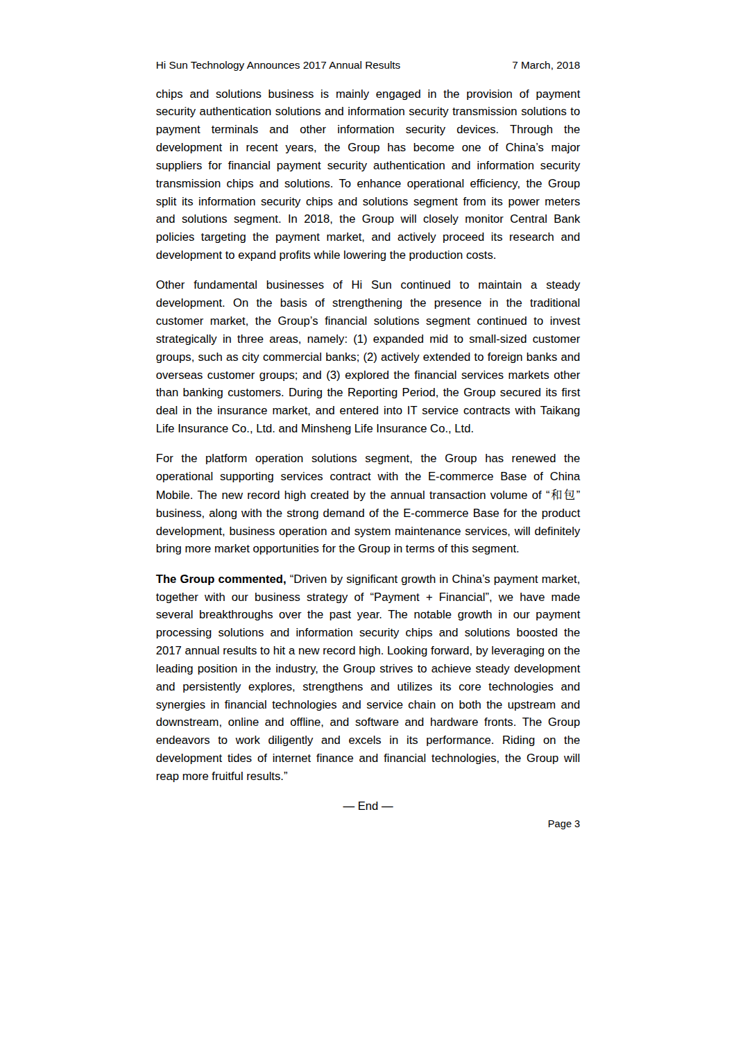Hi Sun Technology Announces 2017 Annual Results
7 March, 2018
chips and solutions business is mainly engaged in the provision of payment security authentication solutions and information security transmission solutions to payment terminals and other information security devices. Through the development in recent years, the Group has become one of China’s major suppliers for financial payment security authentication and information security transmission chips and solutions. To enhance operational efficiency, the Group split its information security chips and solutions segment from its power meters and solutions segment. In 2018, the Group will closely monitor Central Bank policies targeting the payment market, and actively proceed its research and development to expand profits while lowering the production costs.
Other fundamental businesses of Hi Sun continued to maintain a steady development. On the basis of strengthening the presence in the traditional customer market, the Group’s financial solutions segment continued to invest strategically in three areas, namely: (1) expanded mid to small-sized customer groups, such as city commercial banks; (2) actively extended to foreign banks and overseas customer groups; and (3) explored the financial services markets other than banking customers. During the Reporting Period, the Group secured its first deal in the insurance market, and entered into IT service contracts with Taikang Life Insurance Co., Ltd. and Minsheng Life Insurance Co., Ltd.
For the platform operation solutions segment, the Group has renewed the operational supporting services contract with the E-commerce Base of China Mobile. The new record high created by the annual transaction volume of “和包” business, along with the strong demand of the E-commerce Base for the product development, business operation and system maintenance services, will definitely bring more market opportunities for the Group in terms of this segment.
The Group commented, “Driven by significant growth in China’s payment market, together with our business strategy of “Payment + Financial”, we have made several breakthroughs over the past year. The notable growth in our payment processing solutions and information security chips and solutions boosted the 2017 annual results to hit a new record high. Looking forward, by leveraging on the leading position in the industry, the Group strives to achieve steady development and persistently explores, strengthens and utilizes its core technologies and synergies in financial technologies and service chain on both the upstream and downstream, online and offline, and software and hardware fronts. The Group endeavors to work diligently and excels in its performance. Riding on the development tides of internet finance and financial technologies, the Group will reap more fruitful results.”
— End —
Page 3